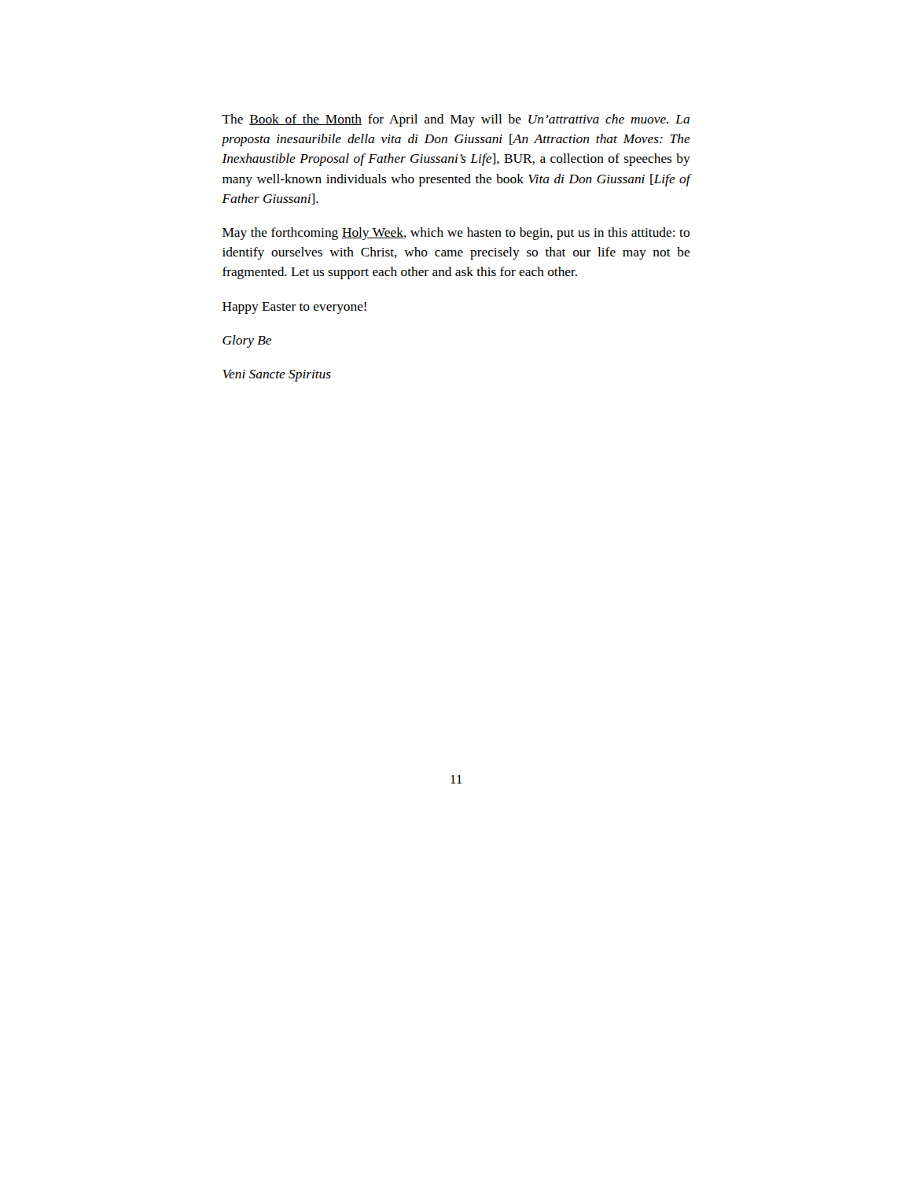The Book of the Month for April and May will be Un’attrattiva che muove. La proposta inesauribile della vita di Don Giussani [An Attraction that Moves: The Inexhaustible Proposal of Father Giussani’s Life], BUR, a collection of speeches by many well-known individuals who presented the book Vita di Don Giussani [Life of Father Giussani].
May the forthcoming Holy Week, which we hasten to begin, put us in this attitude: to identify ourselves with Christ, who came precisely so that our life may not be fragmented. Let us support each other and ask this for each other.
Happy Easter to everyone!
Glory Be
Veni Sancte Spiritus
11